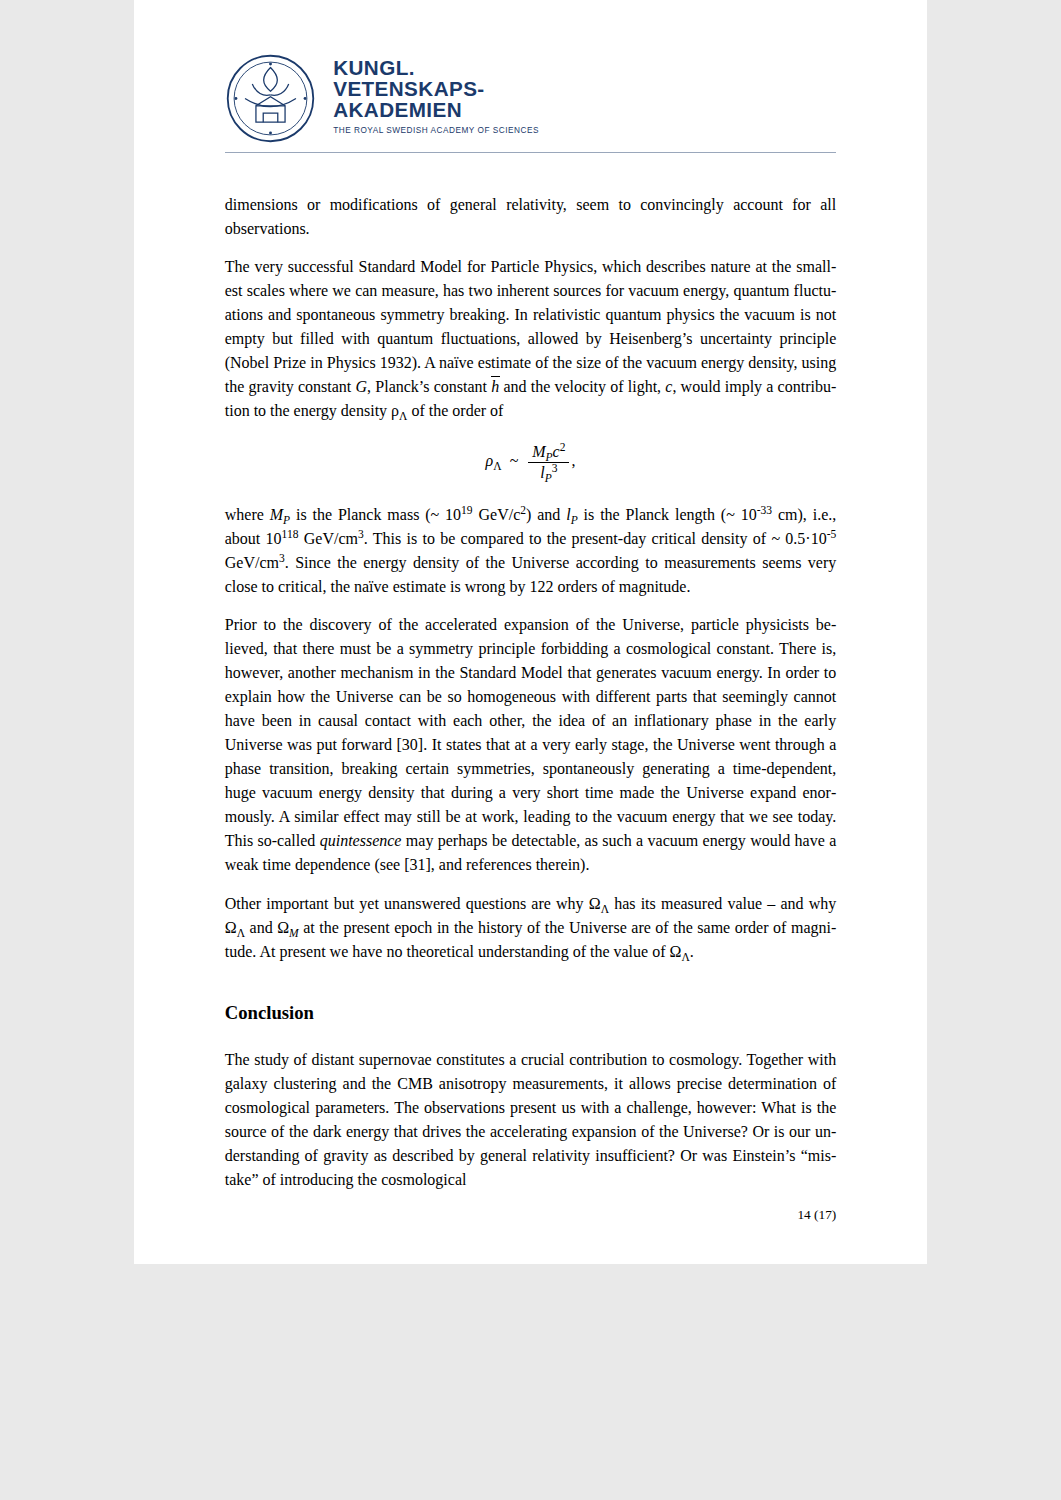Kungl.
Vetenskaps-
Akademien
The Royal Swedish Academy of Sciences
dimensions or modifications of general relativity, seem to convincingly account for all observations.
The very successful Standard Model for Particle Physics, which describes nature at the smallest scales where we can measure, has two inherent sources for vacuum energy, quantum fluctuations and spontaneous symmetry breaking. In relativistic quantum physics the vacuum is not empty but filled with quantum fluctuations, allowed by Heisenberg’s uncertainty principle (Nobel Prize in Physics 1932). A naïve estimate of the size of the vacuum energy density, using the gravity constant G, Planck’s constant h and the velocity of light, c, would imply a contribution to the energy density ρΛ of the order of
ρΛ ~ MPc2 lP3 ,
where MP is the Planck mass (~ 1019 GeV/c2) and lP is the Planck length (~ 10-33 cm), i.e., about 10118 GeV/cm3. This is to be compared to the present-day critical density of ~ 0.5·10-5 GeV/cm3. Since the energy density of the Universe according to measurements seems very close to critical, the naïve estimate is wrong by 122 orders of magnitude.
Prior to the discovery of the accelerated expansion of the Universe, particle physicists believed, that there must be a symmetry principle forbidding a cosmological constant. There is, however, another mechanism in the Standard Model that generates vacuum energy. In order to explain how the Universe can be so homogeneous with different parts that seemingly cannot have been in causal contact with each other, the idea of an inflationary phase in the early Universe was put forward [30]. It states that at a very early stage, the Universe went through a phase transition, breaking certain symmetries, spontaneously generating a time-dependent, huge vacuum energy density that during a very short time made the Universe expand enormously. A similar effect may still be at work, leading to the vacuum energy that we see today. This so-called quintessence may perhaps be detectable, as such a vacuum energy would have a weak time dependence (see [31], and references therein).
Other important but yet unanswered questions are why ΩΛ has its measured value – and why ΩΛ and ΩM at the present epoch in the history of the Universe are of the same order of magnitude. At present we have no theoretical understanding of the value of ΩΛ.
Conclusion
The study of distant supernovae constitutes a crucial contribution to cosmology. Together with galaxy clustering and the CMB anisotropy measurements, it allows precise determination of cosmological parameters. The observations present us with a challenge, however: What is the source of the dark energy that drives the accelerating expansion of the Universe? Or is our understanding of gravity as described by general relativity insufficient? Or was Einstein’s “mistake” of introducing the cosmological
14 (17)